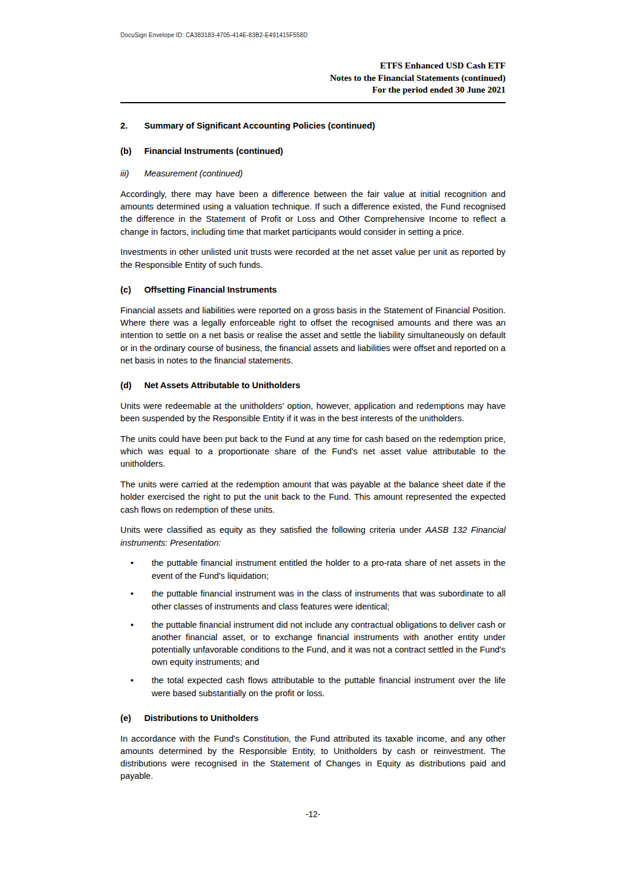DocuSign Envelope ID: CA383183-4705-414E-83B2-E491415F558D
ETFS Enhanced USD Cash ETF
Notes to the Financial Statements (continued)
For the period ended 30 June 2021
2. Summary of Significant Accounting Policies (continued)
(b) Financial Instruments (continued)
iii) Measurement (continued)
Accordingly, there may have been a difference between the fair value at initial recognition and amounts determined using a valuation technique. If such a difference existed, the Fund recognised the difference in the Statement of Profit or Loss and Other Comprehensive Income to reflect a change in factors, including time that market participants would consider in setting a price.
Investments in other unlisted unit trusts were recorded at the net asset value per unit as reported by the Responsible Entity of such funds.
(c) Offsetting Financial Instruments
Financial assets and liabilities were reported on a gross basis in the Statement of Financial Position. Where there was a legally enforceable right to offset the recognised amounts and there was an intention to settle on a net basis or realise the asset and settle the liability simultaneously on default or in the ordinary course of business, the financial assets and liabilities were offset and reported on a net basis in notes to the financial statements.
(d) Net Assets Attributable to Unitholders
Units were redeemable at the unitholders' option, however, application and redemptions may have been suspended by the Responsible Entity if it was in the best interests of the unitholders.
The units could have been put back to the Fund at any time for cash based on the redemption price, which was equal to a proportionate share of the Fund's net asset value attributable to the unitholders.
The units were carried at the redemption amount that was payable at the balance sheet date if the holder exercised the right to put the unit back to the Fund. This amount represented the expected cash flows on redemption of these units.
Units were classified as equity as they satisfied the following criteria under AASB 132 Financial instruments: Presentation:
the puttable financial instrument entitled the holder to a pro-rata share of net assets in the event of the Fund's liquidation;
the puttable financial instrument was in the class of instruments that was subordinate to all other classes of instruments and class features were identical;
the puttable financial instrument did not include any contractual obligations to deliver cash or another financial asset, or to exchange financial instruments with another entity under potentially unfavorable conditions to the Fund, and it was not a contract settled in the Fund's own equity instruments; and
the total expected cash flows attributable to the puttable financial instrument over the life were based substantially on the profit or loss.
(e) Distributions to Unitholders
In accordance with the Fund's Constitution, the Fund attributed its taxable income, and any other amounts determined by the Responsible Entity, to Unitholders by cash or reinvestment. The distributions were recognised in the Statement of Changes in Equity as distributions paid and payable.
-12-